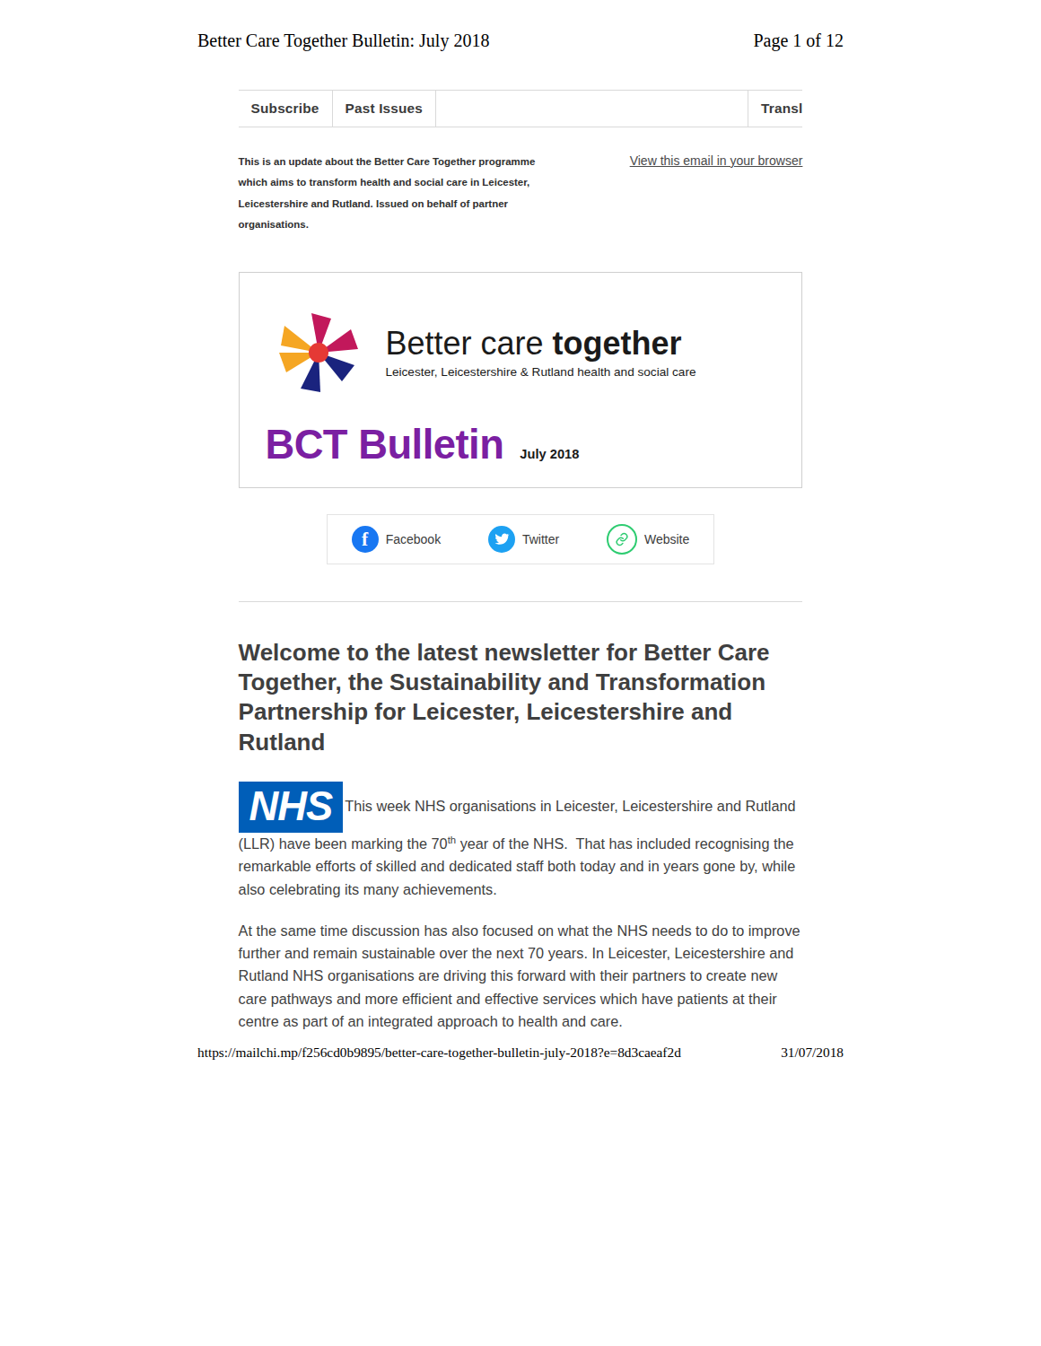Better Care Together Bulletin: July 2018
Page 1 of 12
Subscribe
Past Issues
Transl
This is an update about the Better Care Together programme which aims to transform health and social care in Leicester, Leicestershire and Rutland. Issued on behalf of partner organisations.
View this email in your browser
Better care together
Leicester, Leicestershire & Rutland health and social care
BCT Bulletin
July 2018
f Facebook
Twitter
Website
Welcome to the latest newsletter for Better Care Together, the Sustainability and Transformation Partnership for Leicester, Leicestershire and Rutland
NHSThis week NHS organisations in Leicester, Leicestershire and Rutland (LLR) have been marking the 70th year of the NHS. That has included recognising the remarkable efforts of skilled and dedicated staff both today and in years gone by, while also celebrating its many achievements.
At the same time discussion has also focused on what the NHS needs to do to improve further and remain sustainable over the next 70 years. In Leicester, Leicestershire and Rutland NHS organisations are driving this forward with their partners to create new care pathways and more efficient and effective services which have patients at their centre as part of an integrated approach to health and care.
https://mailchi.mp/f256cd0b9895/better-care-together-bulletin-july-2018?e=8d3caeaf2d
31/07/2018